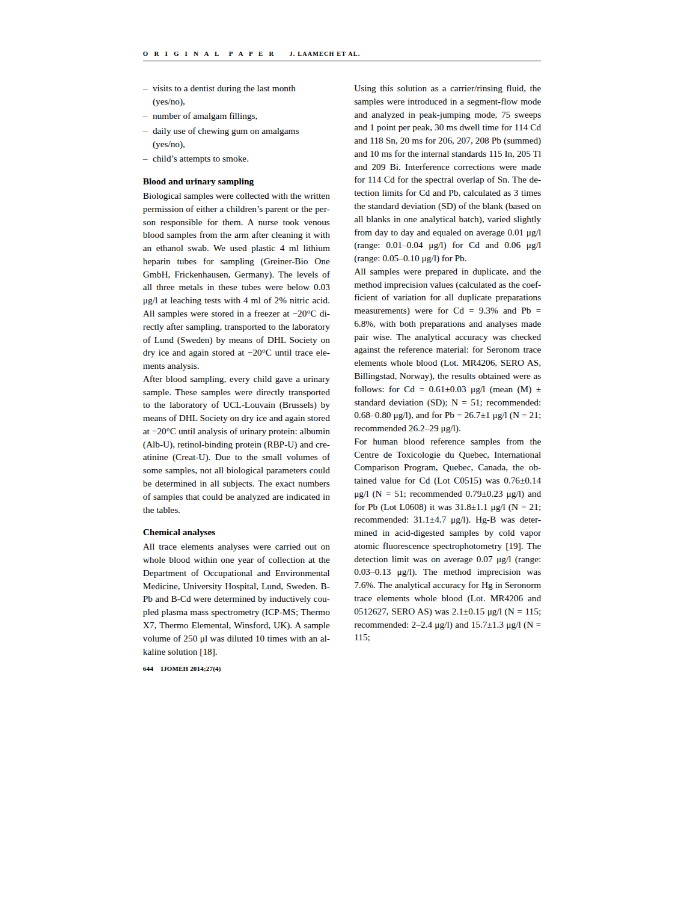O R I G I N A L P A P E R J. LAAMECH ET AL.
visits to a dentist during the last month (yes/no),
number of amalgam fillings,
daily use of chewing gum on amalgams (yes/no),
child’s attempts to smoke.
Blood and urinary sampling
Biological samples were collected with the written permission of either a children’s parent or the person responsible for them. A nurse took venous blood samples from the arm after cleaning it with an ethanol swab. We used plastic 4 ml lithium heparin tubes for sampling (Greiner-Bio One GmbH, Frickenhausen, Germany). The levels of all three metals in these tubes were below 0.03 μg/l at leaching tests with 4 ml of 2% nitric acid. All samples were stored in a freezer at −20°C directly after sampling, transported to the laboratory of Lund (Sweden) by means of DHL Society on dry ice and again stored at −20°C until trace elements analysis.
After blood sampling, every child gave a urinary sample. These samples were directly transported to the laboratory of UCL-Louvain (Brussels) by means of DHL Society on dry ice and again stored at −20°C until analysis of urinary protein: albumin (Alb-U), retinol-binding protein (RBP-U) and creatinine (Creat-U). Due to the small volumes of some samples, not all biological parameters could be determined in all subjects. The exact numbers of samples that could be analyzed are indicated in the tables.
Chemical analyses
All trace elements analyses were carried out on whole blood within one year of collection at the Department of Occupational and Environmental Medicine, University Hospital, Lund, Sweden. B-Pb and B-Cd were determined by inductively coupled plasma mass spectrometry (ICP-MS; Thermo X7, Thermo Elemental, Winsford, UK). A sample volume of 250 μl was diluted 10 times with an alkaline solution [18].
Using this solution as a carrier/rinsing fluid, the samples were introduced in a segment-flow mode and analyzed in peak-jumping mode, 75 sweeps and 1 point per peak, 30 ms dwell time for 114 Cd and 118 Sn, 20 ms for 206, 207, 208 Pb (summed) and 10 ms for the internal standards 115 In, 205 Tl and 209 Bi. Interference corrections were made for 114 Cd for the spectral overlap of Sn. The detection limits for Cd and Pb, calculated as 3 times the standard deviation (SD) of the blank (based on all blanks in one analytical batch), varied slightly from day to day and equaled on average 0.01 μg/l (range: 0.01–0.04 μg/l) for Cd and 0.06 μg/l (range: 0.05–0.10 μg/l) for Pb.
All samples were prepared in duplicate, and the method imprecision values (calculated as the coefficient of variation for all duplicate preparations measurements) were for Cd = 9.3% and Pb = 6.8%, with both preparations and analyses made pair wise. The analytical accuracy was checked against the reference material: for Seronom trace elements whole blood (Lot. MR4206, SERO AS, Billingstad, Norway), the results obtained were as follows: for Cd = 0.61±0.03 μg/l (mean (M) ± standard deviation (SD); N = 51; recommended: 0.68–0.80 μg/l), and for Pb = 26.7±1 μg/l (N = 21; recommended 26.2–29 μg/l).
For human blood reference samples from the Centre de Toxicologie du Quebec, International Comparison Program, Quebec, Canada, the obtained value for Cd (Lot C0515) was 0.76±0.14 μg/l (N = 51; recommended 0.79±0.23 μg/l) and for Pb (Lot L0608) it was 31.8±1.1 μg/l (N = 21; recommended: 31.1±4.7 μg/l). Hg-B was determined in acid-digested samples by cold vapor atomic fluorescence spectrophotometry [19]. The detection limit was on average 0.07 μg/l (range: 0.03–0.13 μg/l). The method imprecision was 7.6%. The analytical accuracy for Hg in Seronorm trace elements whole blood (Lot. MR4206 and 0512627, SERO AS) was 2.1±0.15 μg/l (N = 115; recommended: 2–2.4 μg/l) and 15.7±1.3 μg/l (N = 115;
644 IJOMEH 2014;27(4)